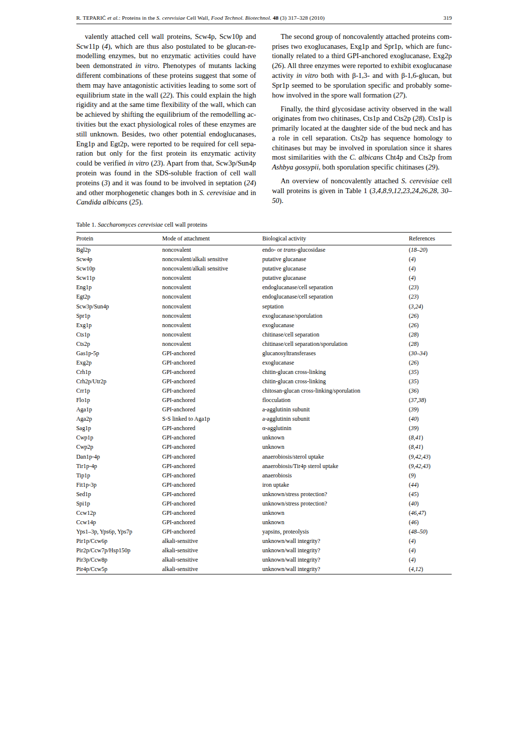R. TEPARIĆ et al.: Proteins in the S. cerevisiae Cell Wall, Food Technol. Biotechnol. 48 (3) 317–328 (2010) 319
valently attached cell wall proteins, Scw4p, Scw10p and Scw11p (4), which are thus also postulated to be glucan-remodelling enzymes, but no enzymatic activities could have been demonstrated in vitro. Phenotypes of mutants lacking different combinations of these proteins suggest that some of them may have antagonistic activities leading to some sort of equilibrium state in the wall (22). This could explain the high rigidity and at the same time flexibility of the wall, which can be achieved by shifting the equilibrium of the remodelling activities but the exact physiological roles of these enzymes are still unknown. Besides, two other potential endoglucanases, Eng1p and Egt2p, were reported to be required for cell separation but only for the first protein its enzymatic activity could be verified in vitro (23). Apart from that, Scw3p/Sun4p protein was found in the SDS-soluble fraction of cell wall proteins (3) and it was found to be involved in septation (24) and other morphogenetic changes both in S. cerevisiae and in Candida albicans (25).
The second group of noncovalently attached proteins comprises two exoglucanases, Exg1p and Spr1p, which are functionally related to a third GPI-anchored exoglucanase, Exg2p (26). All three enzymes were reported to exhibit exoglucanase activity in vitro both with β-1,3- and with β-1,6-glucan, but Spr1p seemed to be sporulation specific and probably somehow involved in the spore wall formation (27).
Finally, the third glycosidase activity observed in the wall originates from two chitinases, Cts1p and Cts2p (28). Cts1p is primarily located at the daughter side of the bud neck and has a role in cell separation. Cts2p has sequence homology to chitinases but may be involved in sporulation since it shares most similarities with the C. albicans Cht4p and Cts2p from Ashbya gossypii, both sporulation specific chitinases (29).
An overview of noncovalently attached S. cerevisiae cell wall proteins is given in Table 1 (3,4,8,9,12,23,24,26,28, 30–50).
Table 1. Saccharomyces cerevisiae cell wall proteins
| Protein | Mode of attachment | Biological activity | References |
| --- | --- | --- | --- |
| Bgl2p | noncovalent | endo- or trans -glucosidase | ( 18–20 ) |
| Scw4p | noncovalent/alkali sensitive | putative glucanase | ( 4 ) |
| Scw10p | noncovalent/alkali sensitive | putative glucanase | ( 4 ) |
| Scw11p | noncovalent | putative glucanase | ( 4 ) |
| Eng1p | noncovalent | endoglucanase/cell separation | ( 23 ) |
| Egt2p | noncovalent | endoglucanase/cell separation | ( 23 ) |
| Scw3p/Sun4p | noncovalent | septation | ( 3,24 ) |
| Spr1p | noncovalent | exoglucanase/sporulation | ( 26 ) |
| Exg1p | noncovalent | exoglucanase | ( 26 ) |
| Cts1p | noncovalent | chitinase/cell separation | ( 28 ) |
| Cts2p | noncovalent | chitinase/cell separation/sporulation | ( 28 ) |
| Gas1p-5p | GPI-anchored | glucanosyltransferases | ( 30–34 ) |
| Exg2p | GPI-anchored | exoglucanase | ( 26 ) |
| Crh1p | GPI-anchored | chitin-glucan cross-linking | ( 35 ) |
| Crh2p/Utr2p | GPI-anchored | chitin-glucan cross-linking | ( 35 ) |
| Crr1p | GPI-anchored | chitosan-glucan cross-linking/sporulation | ( 36 ) |
| Flo1p | GPI-anchored | flocculation | ( 37,38 ) |
| Aga1p | GPI-anchored | a-agglutinin subunit | ( 39 ) |
| Aga2p | S-S linked to Aga1p | a-agglutinin subunit | ( 40 ) |
| Sag1p | GPI-anchored | α-agglutinin | ( 39 ) |
| Cwp1p | GPI-anchored | unknown | ( 8,41 ) |
| Cwp2p | GPI-anchored | unknown | ( 8,41 ) |
| Dan1p-4p | GPI-anchored | anaerobiosis/sterol uptake | ( 9,42,43 ) |
| Tir1p-4p | GPI-anchored | anaerobiosis/Tir4p sterol uptake | ( 9,42,43 ) |
| Tip1p | GPI-anchored | anaerobiosis | ( 9 ) |
| Fit1p-3p | GPI-anchored | iron uptake | ( 44 ) |
| Sed1p | GPI-anchored | unknown/stress protection? | ( 45 ) |
| Spi1p | GPI-anchored | unknown/stress protection? | ( 40 ) |
| Ccw12p | GPI-anchored | unknown | ( 46,47 ) |
| Ccw14p | GPI-anchored | unknown | ( 46 ) |
| Yps1–3p, Yps6p, Yps7p | GPI-anchored | yapsins, proteolysis | ( 48–50 ) |
| Pir1p/Ccw6p | alkali-sensitive | unknown/wall integrity? | ( 4 ) |
| Pir2p/Ccw7p/Hsp150p | alkali-sensitive | unknown/wall integrity? | ( 4 ) |
| Pir3p/Ccw8p | alkali-sensitive | unknown/wall integrity? | ( 4 ) |
| Pir4p/Ccw5p | alkali-sensitive | unknown/wall integrity? | ( 4,12 ) |